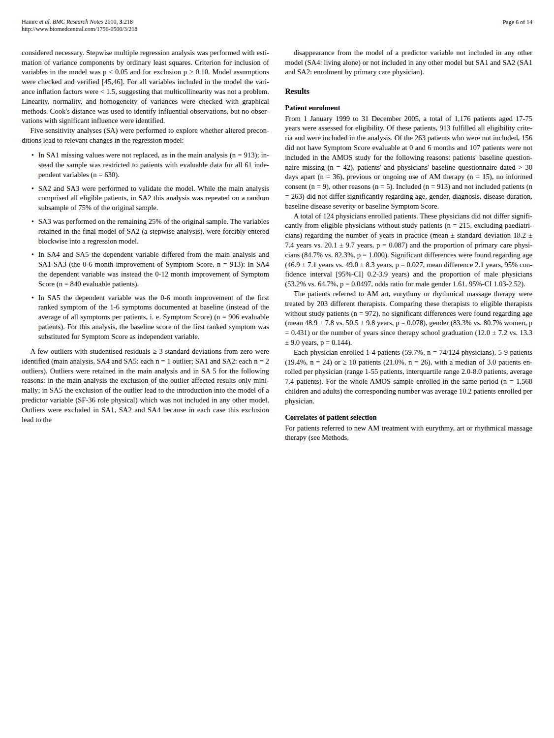Hamre et al. BMC Research Notes 2010, 3:218
http://www.biomedcentral.com/1756-0500/3/218
Page 6 of 14
considered necessary. Stepwise multiple regression analysis was performed with estimation of variance components by ordinary least squares. Criterion for inclusion of variables in the model was p < 0.05 and for exclusion p ≥ 0.10. Model assumptions were checked and verified [45,46]. For all variables included in the model the variance inflation factors were < 1.5, suggesting that multicollinearity was not a problem. Linearity, normality, and homogeneity of variances were checked with graphical methods. Cook's distance was used to identify influential observations, but no observations with significant influence were identified.
Five sensitivity analyses (SA) were performed to explore whether altered preconditions lead to relevant changes in the regression model:
In SA1 missing values were not replaced, as in the main analysis (n = 913); instead the sample was restricted to patients with evaluable data for all 61 independent variables (n = 630).
SA2 and SA3 were performed to validate the model. While the main analysis comprised all eligible patients, in SA2 this analysis was repeated on a random subsample of 75% of the original sample.
SA3 was performed on the remaining 25% of the original sample. The variables retained in the final model of SA2 (a stepwise analysis), were forcibly entered blockwise into a regression model.
In SA4 and SA5 the dependent variable differed from the main analysis and SA1-SA3 (the 0-6 month improvement of Symptom Score, n = 913): In SA4 the dependent variable was instead the 0-12 month improvement of Symptom Score (n = 840 evaluable patients).
In SA5 the dependent variable was the 0-6 month improvement of the first ranked symptom of the 1-6 symptoms documented at baseline (instead of the average of all symptoms per patients, i. e. Symptom Score) (n = 906 evaluable patients). For this analysis, the baseline score of the first ranked symptom was substituted for Symptom Score as independent variable.
A few outliers with studentised residuals ≥ 3 standard deviations from zero were identified (main analysis, SA4 and SA5: each n = 1 outlier; SA1 and SA2: each n = 2 outliers). Outliers were retained in the main analysis and in SA 5 for the following reasons: in the main analysis the exclusion of the outlier affected results only minimally; in SA5 the exclusion of the outlier lead to the introduction into the model of a predictor variable (SF-36 role physical) which was not included in any other model. Outliers were excluded in SA1, SA2 and SA4 because in each case this exclusion lead to the
disappearance from the model of a predictor variable not included in any other model (SA4: living alone) or not included in any other model but SA1 and SA2 (SA1 and SA2: enrolment by primary care physician).
Results
Patient enrolment
From 1 January 1999 to 31 December 2005, a total of 1,176 patients aged 17-75 years were assessed for eligibility. Of these patients, 913 fulfilled all eligibility criteria and were included in the analysis. Of the 263 patients who were not included, 156 did not have Symptom Score evaluable at 0 and 6 months and 107 patients were not included in the AMOS study for the following reasons: patients' baseline questionnaire missing (n = 42), patients' and physicians' baseline questionnaire dated > 30 days apart (n = 36), previous or ongoing use of AM therapy (n = 15), no informed consent (n = 9), other reasons (n = 5). Included (n = 913) and not included patients (n = 263) did not differ significantly regarding age, gender, diagnosis, disease duration, baseline disease severity or baseline Symptom Score.
A total of 124 physicians enrolled patients. These physicians did not differ significantly from eligible physicians without study patients (n = 215, excluding paediatricians) regarding the number of years in practice (mean ± standard deviation 18.2 ± 7.4 years vs. 20.1 ± 9.7 years, p = 0.087) and the proportion of primary care physicians (84.7% vs. 82.3%, p = 1.000). Significant differences were found regarding age (46.9 ± 7.1 years vs. 49.0 ± 8.3 years, p = 0.027, mean difference 2.1 years, 95% confidence interval [95%-CI] 0.2-3.9 years) and the proportion of male physicians (53.2% vs. 64.7%, p = 0.0497, odds ratio for male gender 1.61, 95%-CI 1.03-2.52).
The patients referred to AM art, eurythmy or rhythmical massage therapy were treated by 203 different therapists. Comparing these therapists to eligible therapists without study patients (n = 972), no significant differences were found regarding age (mean 48.9 ± 7.8 vs. 50.5 ± 9.8 years, p = 0.078), gender (83.3% vs. 80.7% women, p = 0.431) or the number of years since therapy school graduation (12.0 ± 7.2 vs. 13.3 ± 9.0 years, p = 0.144).
Each physician enrolled 1-4 patients (59.7%, n = 74/124 physicians), 5-9 patients (19.4%, n = 24) or ≥ 10 patients (21.0%, n = 26), with a median of 3.0 patients enrolled per physician (range 1-55 patients, interquartile range 2.0-8.0 patients, average 7.4 patients). For the whole AMOS sample enrolled in the same period (n = 1,568 children and adults) the corresponding number was average 10.2 patients enrolled per physician.
Correlates of patient selection
For patients referred to new AM treatment with eurythmy, art or rhythmical massage therapy (see Methods,